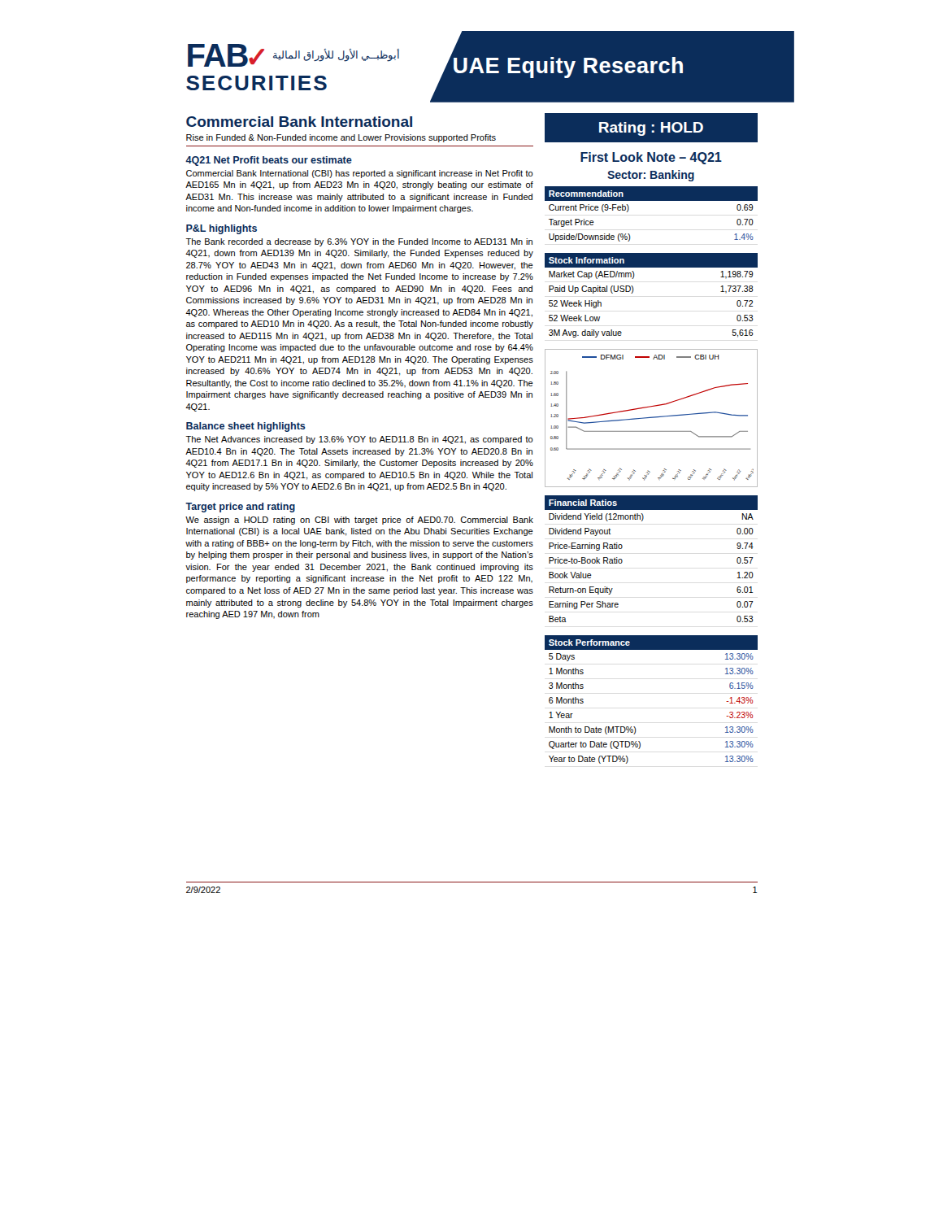FAB✓
أبوظبــي الأول للأوراق المالية
SECURITIES
UAE Equity Research
Commercial Bank International
Rise in Funded & Non-Funded income and Lower Provisions supported Profits
4Q21 Net Profit beats our estimate
Commercial Bank International (CBI) has reported a significant increase in Net Profit to AED165 Mn in 4Q21, up from AED23 Mn in 4Q20, strongly beating our estimate of AED31 Mn. This increase was mainly attributed to a significant increase in Funded income and Non-funded income in addition to lower Impairment charges.
P&L highlights
The Bank recorded a decrease by 6.3% YOY in the Funded Income to AED131 Mn in 4Q21, down from AED139 Mn in 4Q20. Similarly, the Funded Expenses reduced by 28.7% YOY to AED43 Mn in 4Q21, down from AED60 Mn in 4Q20. However, the reduction in Funded expenses impacted the Net Funded Income to increase by 7.2% YOY to AED96 Mn in 4Q21, as compared to AED90 Mn in 4Q20. Fees and Commissions increased by 9.6% YOY to AED31 Mn in 4Q21, up from AED28 Mn in 4Q20. Whereas the Other Operating Income strongly increased to AED84 Mn in 4Q21, as compared to AED10 Mn in 4Q20. As a result, the Total Non-funded income robustly increased to AED115 Mn in 4Q21, up from AED38 Mn in 4Q20. Therefore, the Total Operating Income was impacted due to the unfavourable outcome and rose by 64.4% YOY to AED211 Mn in 4Q21, up from AED128 Mn in 4Q20. The Operating Expenses increased by 40.6% YOY to AED74 Mn in 4Q21, up from AED53 Mn in 4Q20. Resultantly, the Cost to income ratio declined to 35.2%, down from 41.1% in 4Q20. The Impairment charges have significantly decreased reaching a positive of AED39 Mn in 4Q21.
Balance sheet highlights
The Net Advances increased by 13.6% YOY to AED11.8 Bn in 4Q21, as compared to AED10.4 Bn in 4Q20. The Total Assets increased by 21.3% YOY to AED20.8 Bn in 4Q21 from AED17.1 Bn in 4Q20. Similarly, the Customer Deposits increased by 20% YOY to AED12.6 Bn in 4Q21, as compared to AED10.5 Bn in 4Q20. While the Total equity increased by 5% YOY to AED2.6 Bn in 4Q21, up from AED2.5 Bn in 4Q20.
Target price and rating
We assign a HOLD rating on CBI with target price of AED0.70. Commercial Bank International (CBI) is a local UAE bank, listed on the Abu Dhabi Securities Exchange with a rating of BBB+ on the long-term by Fitch, with the mission to serve the customers by helping them prosper in their personal and business lives, in support of the Nation’s vision. For the year ended 31 December 2021, the Bank continued improving its performance by reporting a significant increase in the Net profit to AED 122 Mn, compared to a Net loss of AED 27 Mn in the same period last year. This increase was mainly attributed to a strong decline by 54.8% YOY in the Total Impairment charges reaching AED 197 Mn, down from
Rating : HOLD
First Look Note – 4Q21
Sector: Banking
| Recommendation |
| --- |
| Current Price (9-Feb) | 0.69 |
| Target Price | 0.70 |
| Upside/Downside (%) | 1.4% |
| Stock Information |
| --- |
| Market Cap (AED/mm) | 1,198.79 |
| Paid Up Capital (USD) | 1,737.38 |
| 52 Week High | 0.72 |
| 52 Week Low | 0.53 |
| 3M Avg. daily value | 5,616 |
DFMGI ADI CBI UH
2.00 1.80 1.60 1.40 1.20 1.00 0.80 0.60 Feb-21 Mar-21 Apr-21 May-21 Jun-21 Jul-21 Aug-21 Sep-21 Oct-21 Nov-21 Dec-21 Jan-22 Feb-22
| Financial Ratios |
| --- |
| Dividend Yield (12month) | NA |
| Dividend Payout | 0.00 |
| Price-Earning Ratio | 9.74 |
| Price-to-Book Ratio | 0.57 |
| Book Value | 1.20 |
| Return-on Equity | 6.01 |
| Earning Per Share | 0.07 |
| Beta | 0.53 |
| Stock Performance |
| --- |
| 5 Days | 13.30% |
| 1 Months | 13.30% |
| 3 Months | 6.15% |
| 6 Months | -1.43% |
| 1 Year | -3.23% |
| Month to Date (MTD%) | 13.30% |
| Quarter to Date (QTD%) | 13.30% |
| Year to Date (YTD%) | 13.30% |
2/9/2022 1